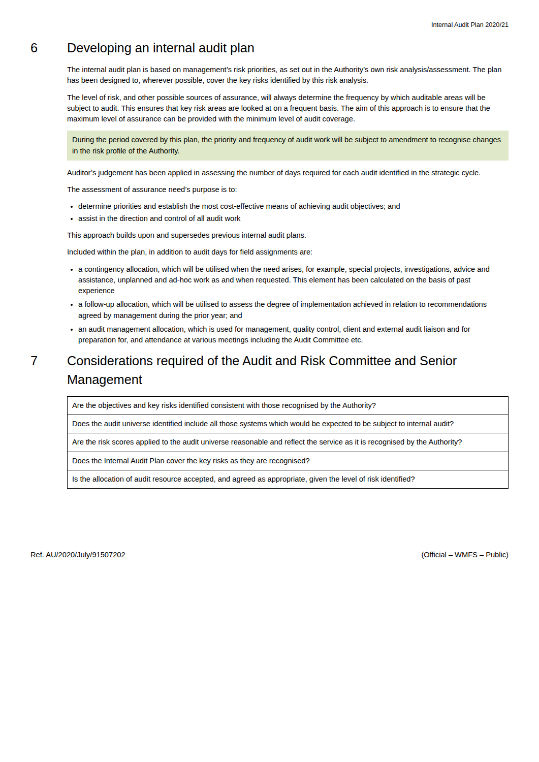Internal Audit Plan 2020/21
6 Developing an internal audit plan
The internal audit plan is based on management’s risk priorities, as set out in the Authority’s own risk analysis/assessment. The plan has been designed to, wherever possible, cover the key risks identified by this risk analysis.
The level of risk, and other possible sources of assurance, will always determine the frequency by which auditable areas will be subject to audit. This ensures that key risk areas are looked at on a frequent basis. The aim of this approach is to ensure that the maximum level of assurance can be provided with the minimum level of audit coverage.
During the period covered by this plan, the priority and frequency of audit work will be subject to amendment to recognise changes in the risk profile of the Authority.
Auditor’s judgement has been applied in assessing the number of days required for each audit identified in the strategic cycle.
The assessment of assurance need’s purpose is to:
determine priorities and establish the most cost-effective means of achieving audit objectives; and
assist in the direction and control of all audit work
This approach builds upon and supersedes previous internal audit plans.
Included within the plan, in addition to audit days for field assignments are:
a contingency allocation, which will be utilised when the need arises, for example, special projects, investigations, advice and assistance, unplanned and ad-hoc work as and when requested. This element has been calculated on the basis of past experience
a follow-up allocation, which will be utilised to assess the degree of implementation achieved in relation to recommendations agreed by management during the prior year; and
an audit management allocation, which is used for management, quality control, client and external audit liaison and for preparation for, and attendance at various meetings including the Audit Committee etc.
7 Considerations required of the Audit and Risk Committee and Senior Management
| Are the objectives and key risks identified consistent with those recognised by the Authority? |
| Does the audit universe identified include all those systems which would be expected to be subject to internal audit? |
| Are the risk scores applied to the audit universe reasonable and reflect the service as it is recognised by the Authority? |
| Does the Internal Audit Plan cover the key risks as they are recognised? |
| Is the allocation of audit resource accepted, and agreed as appropriate, given the level of risk identified? |
Ref. AU/2020/July/91507202
(Official – WMFS – Public)